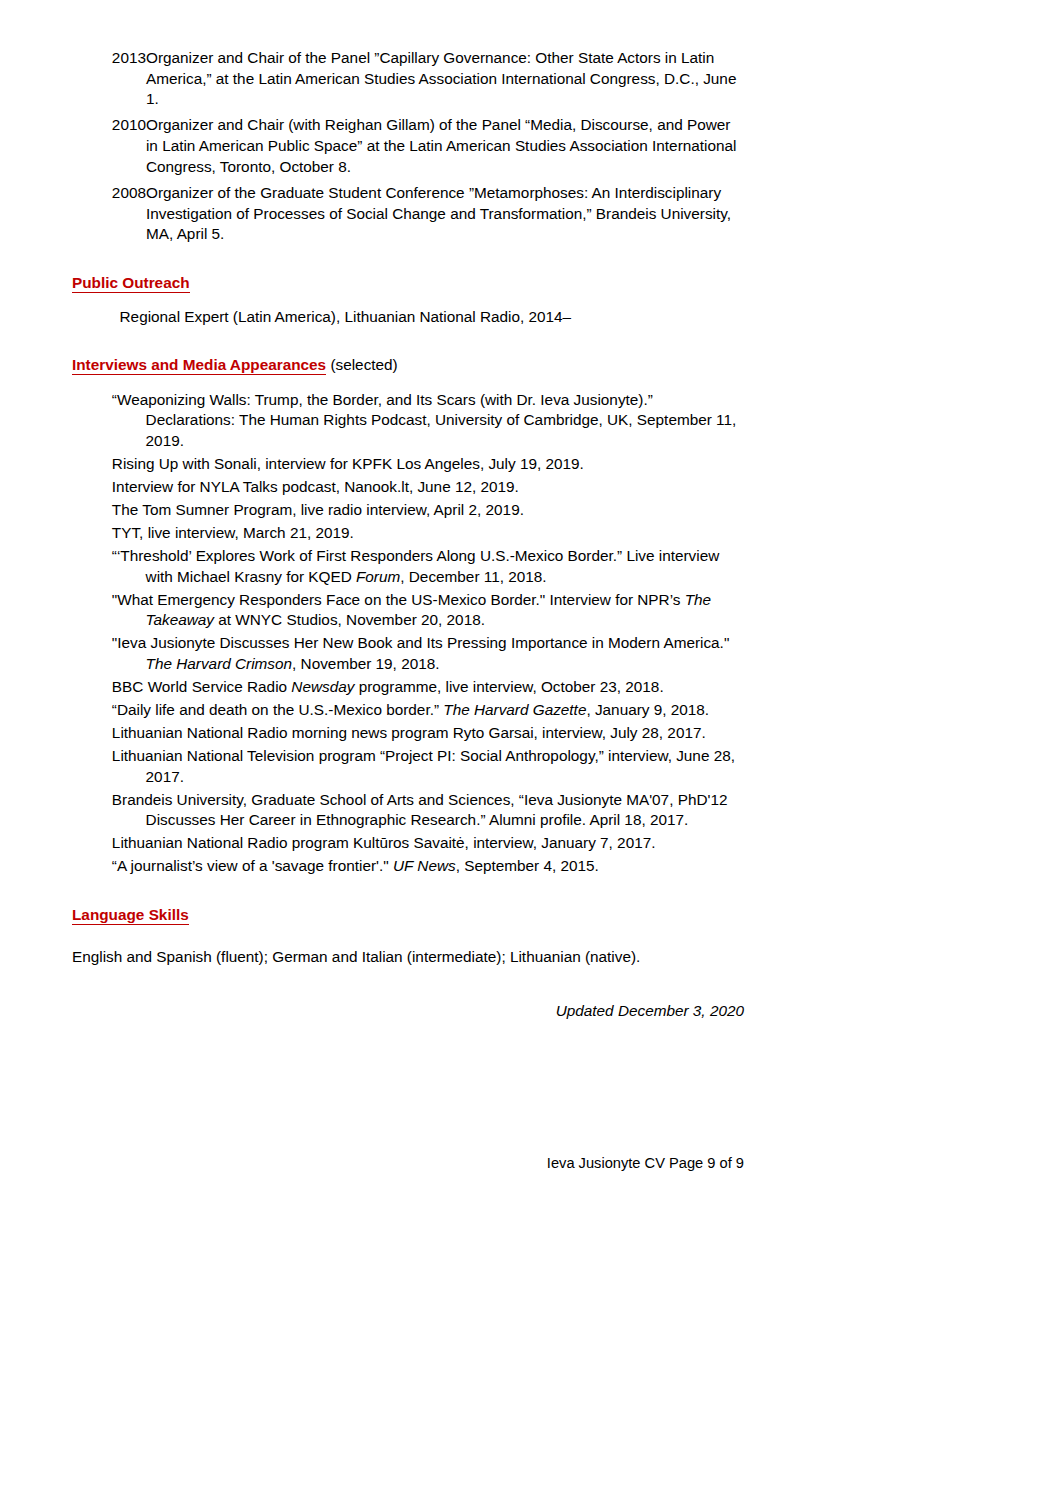2013
Organizer and Chair of the Panel ”Capillary Governance: Other State Actors in Latin America,” at the Latin American Studies Association International Congress, D.C., June 1.
2010
Organizer and Chair (with Reighan Gillam) of the Panel “Media, Discourse, and Power in Latin American Public Space” at the Latin American Studies Association International Congress, Toronto, October 8.
2008
Organizer of the Graduate Student Conference ”Metamorphoses: An Interdisciplinary Investigation of Processes of Social Change and Transformation,” Brandeis University, MA, April 5.
Public Outreach
Regional Expert (Latin America), Lithuanian National Radio, 2014–
Interviews and Media Appearances (selected)
“Weaponizing Walls: Trump, the Border, and Its Scars (with Dr. Ieva Jusionyte).” Declarations: The Human Rights Podcast, University of Cambridge, UK, September 11, 2019.
Rising Up with Sonali, interview for KPFK Los Angeles, July 19, 2019.
Interview for NYLA Talks podcast, Nanook.lt, June 12, 2019.
The Tom Sumner Program, live radio interview, April 2, 2019.
TYT, live interview, March 21, 2019.
“‘Threshold’ Explores Work of First Responders Along U.S.-Mexico Border.” Live interview with Michael Krasny for KQED Forum, December 11, 2018.
"What Emergency Responders Face on the US-Mexico Border." Interview for NPR’s The Takeaway at WNYC Studios, November 20, 2018.
"Ieva Jusionyte Discusses Her New Book and Its Pressing Importance in Modern America." The Harvard Crimson, November 19, 2018.
BBC World Service Radio Newsday programme, live interview, October 23, 2018.
“Daily life and death on the U.S.-Mexico border.” The Harvard Gazette, January 9, 2018.
Lithuanian National Radio morning news program Ryto Garsai, interview, July 28, 2017.
Lithuanian National Television program “Project PI: Social Anthropology,” interview, June 28, 2017.
Brandeis University, Graduate School of Arts and Sciences, “Ieva Jusionyte MA'07, PhD'12 Discusses Her Career in Ethnographic Research.” Alumni profile. April 18, 2017.
Lithuanian National Radio program Kultūros Savaitė, interview, January 7, 2017.
“A journalist’s view of a 'savage frontier'." UF News, September 4, 2015.
Language Skills
English and Spanish (fluent); German and Italian (intermediate); Lithuanian (native).
Updated December 3, 2020
Ieva Jusionyte CV Page 9 of 9